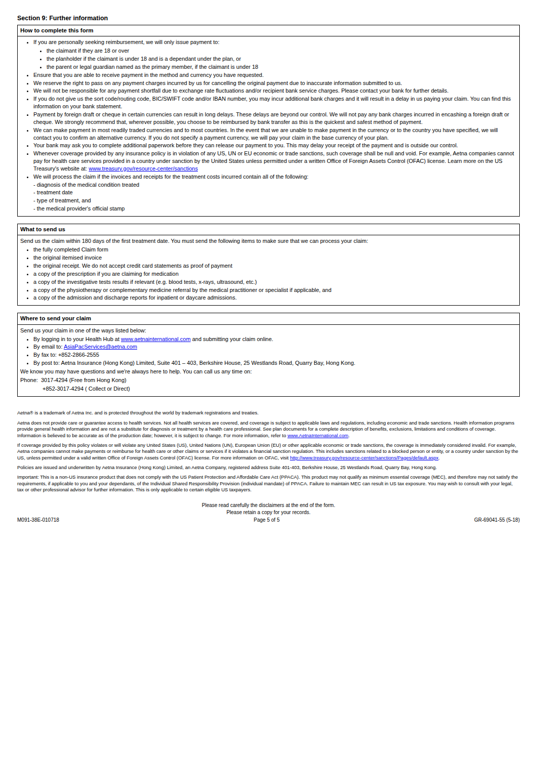Section 9: Further information
How to complete this form
If you are personally seeking reimbursement, we will only issue payment to:
the claimant if they are 18 or over
the planholder if the claimant is under 18 and is a dependant under the plan, or
the parent or legal guardian named as the primary member, if the claimant is under 18
Ensure that you are able to receive payment in the method and currency you have requested.
We reserve the right to pass on any payment charges incurred by us for cancelling the original payment due to inaccurate information submitted to us.
We will not be responsible for any payment shortfall due to exchange rate fluctuations and/or recipient bank service charges. Please contact your bank for further details.
If you do not give us the sort code/routing code, BIC/SWIFT code and/or IBAN number, you may incur additional bank charges and it will result in a delay in us paying your claim. You can find this information on your bank statement.
Payment by foreign draft or cheque in certain currencies can result in long delays. These delays are beyond our control. We will not pay any bank charges incurred in encashing a foreign draft or cheque. We strongly recommend that, wherever possible, you choose to be reimbursed by bank transfer as this is the quickest and safest method of payment.
We can make payment in most readily traded currencies and to most countries. In the event that we are unable to make payment in the currency or to the country you have specified, we will contact you to confirm an alternative currency. If you do not specify a payment currency, we will pay your claim in the base currency of your plan.
Your bank may ask you to complete additional paperwork before they can release our payment to you. This may delay your receipt of the payment and is outside our control.
Whenever coverage provided by any insurance policy is in violation of any US, UN or EU economic or trade sanctions, such coverage shall be null and void. For example, Aetna companies cannot pay for health care services provided in a country under sanction by the United States unless permitted under a written Office of Foreign Assets Control (OFAC) license. Learn more on the US Treasury's website at: www.treasury.gov/resource-center/sanctions
We will process the claim if the invoices and receipts for the treatment costs incurred contain all of the following:
- diagnosis of the medical condition treated
- treatment date
- type of treatment, and
- the medical provider's official stamp
What to send us
Send us the claim within 180 days of the first treatment date. You must send the following items to make sure that we can process your claim:
the fully completed Claim form
the original itemised invoice
the original receipt. We do not accept credit card statements as proof of payment
a copy of the prescription if you are claiming for medication
a copy of the investigative tests results if relevant (e.g. blood tests, x-rays, ultrasound, etc.)
a copy of the physiotherapy or complementary medicine referral by the medical practitioner or specialist if applicable, and
a copy of the admission and discharge reports for inpatient or daycare admissions.
Where to send your claim
Send us your claim in one of the ways listed below:
By logging in to your Health Hub at www.aetnainternational.com and submitting your claim online.
By email to: AsiaPacServices@aetna.com
By fax to: +852-2866-2555
By post to: Aetna Insurance (Hong Kong) Limited, Suite 401 – 403, Berkshire House, 25 Westlands Road, Quarry Bay, Hong Kong.
We know you may have questions and we're always here to help. You can call us any time on:
Phone: 3017-4294 (Free from Hong Kong)
+852-3017-4294 ( Collect or Direct)
Aetna® is a trademark of Aetna Inc. and is protected throughout the world by trademark registrations and treaties.
Aetna does not provide care or guarantee access to health services. Not all health services are covered, and coverage is subject to applicable laws and regulations, including economic and trade sanctions. Health information programs provide general health information and are not a substitute for diagnosis or treatment by a health care professional. See plan documents for a complete description of benefits, exclusions, limitations and conditions of coverage. Information is believed to be accurate as of the production date; however, it is subject to change. For more information, refer to www.AetnaInternational.com.
If coverage provided by this policy violates or will violate any United States (US), United Nations (UN), European Union (EU) or other applicable economic or trade sanctions, the coverage is immediately considered invalid. For example, Aetna companies cannot make payments or reimburse for health care or other claims or services if it violates a financial sanction regulation. This includes sanctions related to a blocked person or entity, or a country under sanction by the US, unless permitted under a valid written Office of Foreign Assets Control (OFAC) license. For more information on OFAC, visit http://www.treasury.gov/resource-center/sanctions/Pages/default.aspx.
Policies are issued and underwritten by Aetna Insurance (Hong Kong) Limited, an Aetna Company, registered address Suite 401-403, Berkshire House, 25 Westlands Road, Quarry Bay, Hong Kong.
Important: This is a non-US insurance product that does not comply with the US Patient Protection and Affordable Care Act (PPACA). This product may not qualify as minimum essential coverage (MEC), and therefore may not satisfy the requirements, if applicable to you and your dependants, of the Individual Shared Responsibility Provision (individual mandate) of PPACA. Failure to maintain MEC can result in US tax exposure. You may wish to consult with your legal, tax or other professional advisor for further information. This is only applicable to certain eligible US taxpayers.
Please read carefully the disclaimers at the end of the form.
Please retain a copy for your records.
M091-38E-010718
Page 5 of 5
GR-69041-55 (5-18)